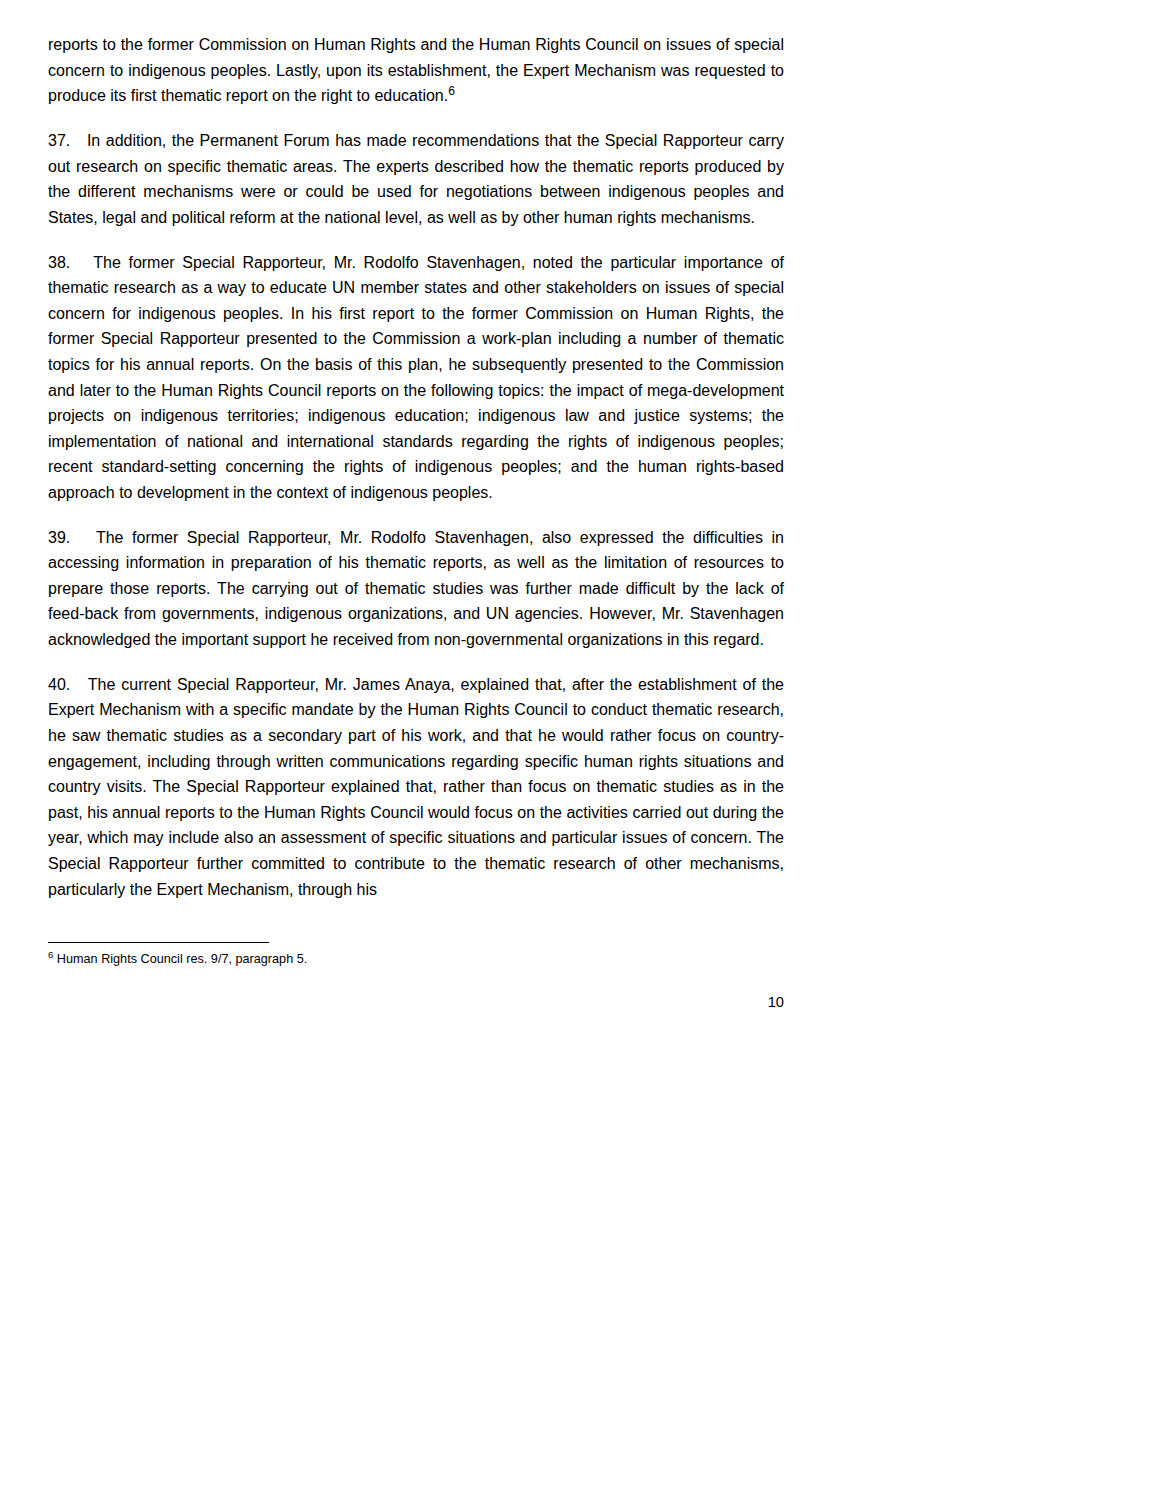reports to the former Commission on Human Rights and the Human Rights Council on issues of special concern to indigenous peoples. Lastly, upon its establishment, the Expert Mechanism was requested to produce its first thematic report on the right to education.6
37. In addition, the Permanent Forum has made recommendations that the Special Rapporteur carry out research on specific thematic areas. The experts described how the thematic reports produced by the different mechanisms were or could be used for negotiations between indigenous peoples and States, legal and political reform at the national level, as well as by other human rights mechanisms.
38. The former Special Rapporteur, Mr. Rodolfo Stavenhagen, noted the particular importance of thematic research as a way to educate UN member states and other stakeholders on issues of special concern for indigenous peoples. In his first report to the former Commission on Human Rights, the former Special Rapporteur presented to the Commission a work-plan including a number of thematic topics for his annual reports. On the basis of this plan, he subsequently presented to the Commission and later to the Human Rights Council reports on the following topics: the impact of mega-development projects on indigenous territories; indigenous education; indigenous law and justice systems; the implementation of national and international standards regarding the rights of indigenous peoples; recent standard-setting concerning the rights of indigenous peoples; and the human rights-based approach to development in the context of indigenous peoples.
39. The former Special Rapporteur, Mr. Rodolfo Stavenhagen, also expressed the difficulties in accessing information in preparation of his thematic reports, as well as the limitation of resources to prepare those reports. The carrying out of thematic studies was further made difficult by the lack of feed-back from governments, indigenous organizations, and UN agencies. However, Mr. Stavenhagen acknowledged the important support he received from non-governmental organizations in this regard.
40. The current Special Rapporteur, Mr. James Anaya, explained that, after the establishment of the Expert Mechanism with a specific mandate by the Human Rights Council to conduct thematic research, he saw thematic studies as a secondary part of his work, and that he would rather focus on country-engagement, including through written communications regarding specific human rights situations and country visits. The Special Rapporteur explained that, rather than focus on thematic studies as in the past, his annual reports to the Human Rights Council would focus on the activities carried out during the year, which may include also an assessment of specific situations and particular issues of concern. The Special Rapporteur further committed to contribute to the thematic research of other mechanisms, particularly the Expert Mechanism, through his
6 Human Rights Council res. 9/7, paragraph 5.
10